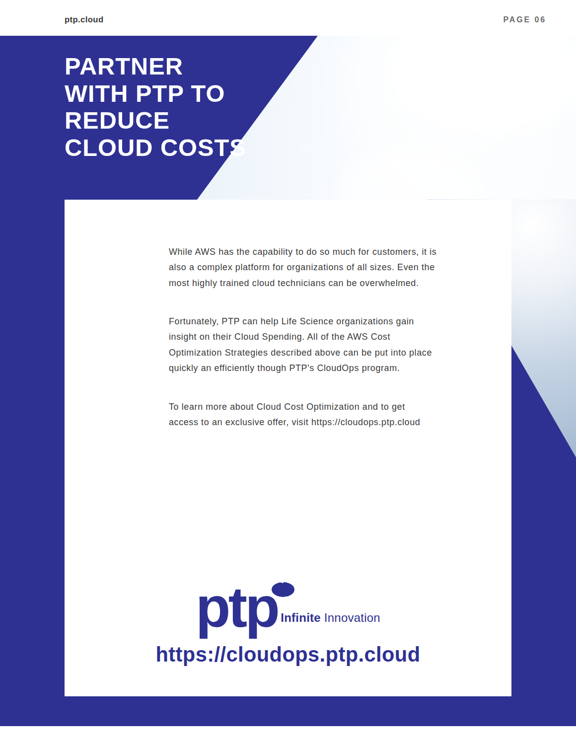ptp.cloud
PAGE 06
Partner
with PTP to
Reduce
Cloud Costs
While AWS has the capability to do so much for customers, it is also a complex platform for organizations of all sizes. Even the most highly trained cloud technicians can be overwhelmed.
Fortunately, PTP can help Life Science organizations gain insight on their Cloud Spending. All of the AWS Cost Optimization Strategies described above can be put into place quickly an efficiently though PTP's CloudOps program.
To learn more about Cloud Cost Optimization and to get access to an exclusive offer, visit https://cloudops.ptp.cloud
ptp Infinite Innovation
https://cloudops.ptp.cloud